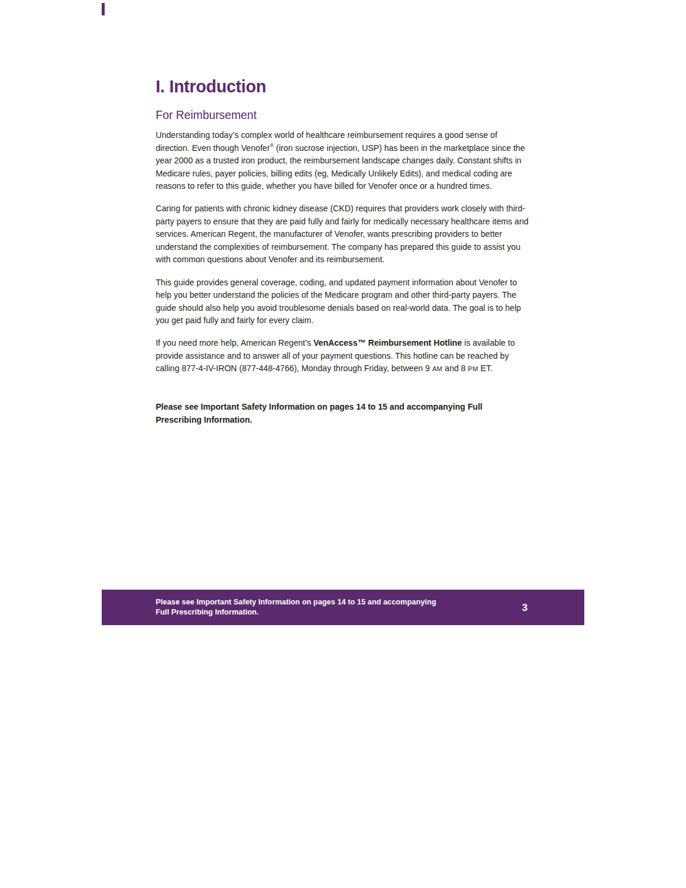I. Introduction
For Reimbursement
Understanding today’s complex world of healthcare reimbursement requires a good sense of direction. Even though Venofer® (iron sucrose injection, USP) has been in the marketplace since the year 2000 as a trusted iron product, the reimbursement landscape changes daily. Constant shifts in Medicare rules, payer policies, billing edits (eg, Medically Unlikely Edits), and medical coding are reasons to refer to this guide, whether you have billed for Venofer once or a hundred times.
Caring for patients with chronic kidney disease (CKD) requires that providers work closely with third-party payers to ensure that they are paid fully and fairly for medically necessary healthcare items and services. American Regent, the manufacturer of Venofer, wants prescribing providers to better understand the complexities of reimbursement. The company has prepared this guide to assist you with common questions about Venofer and its reimbursement.
This guide provides general coverage, coding, and updated payment information about Venofer to help you better understand the policies of the Medicare program and other third-party payers. The guide should also help you avoid troublesome denials based on real-world data. The goal is to help you get paid fully and fairly for every claim.
If you need more help, American Regent’s VenAccess™ Reimbursement Hotline is available to provide assistance and to answer all of your payment questions. This hotline can be reached by calling 877-4-IV-IRON (877-448-4766), Monday through Friday, between 9 AM and 8 PM ET.
Please see Important Safety Information on pages 14 to 15 and accompanying Full Prescribing Information.
Please see Important Safety Information on pages 14 to 15 and accompanying Full Prescribing Information.
3